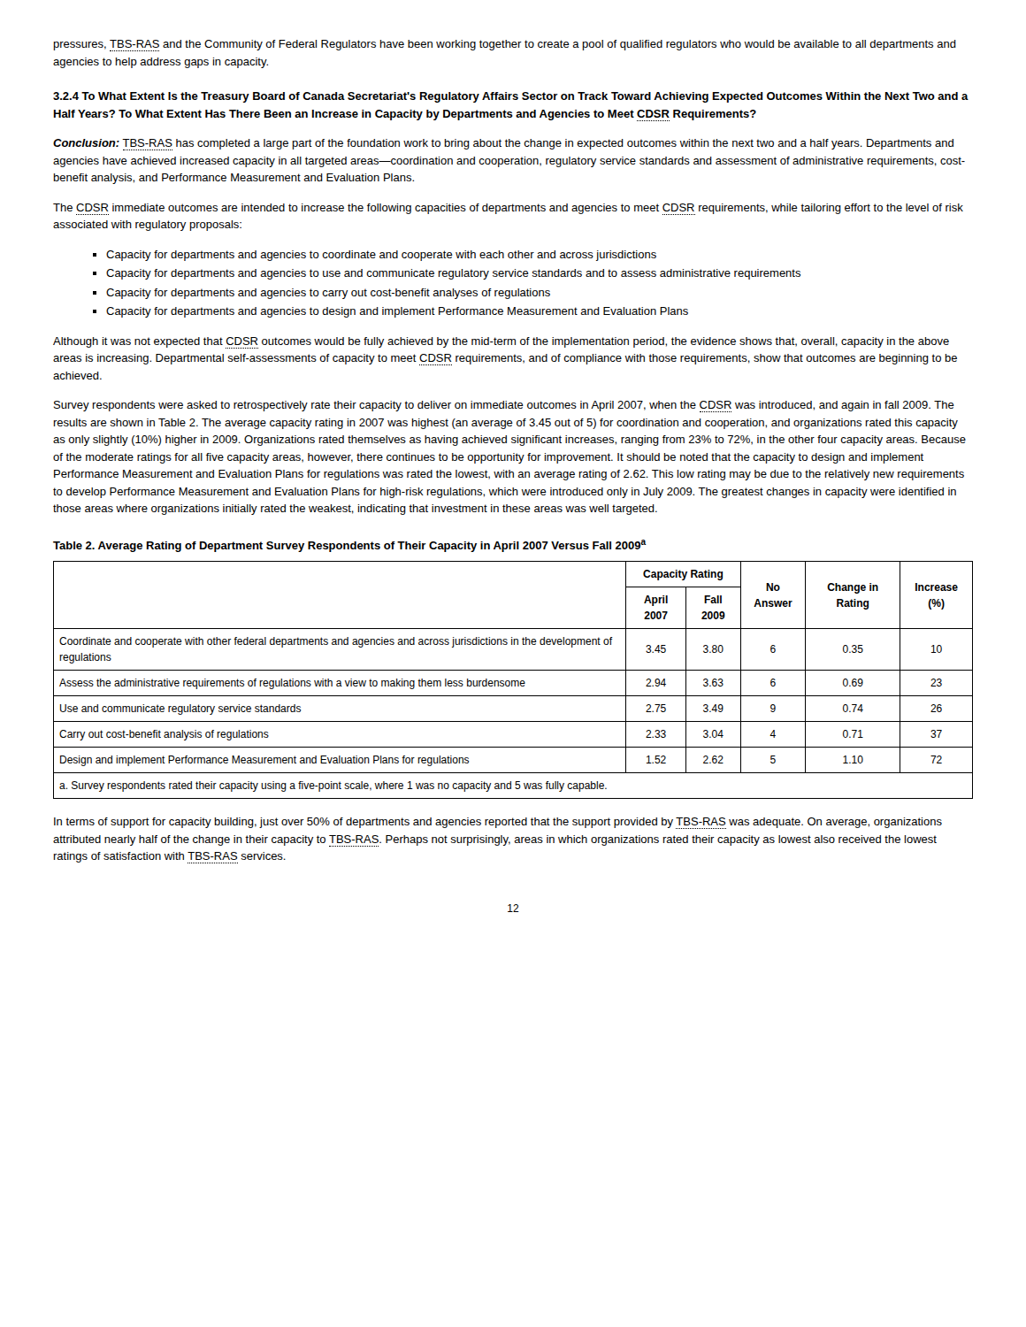pressures, TBS-RAS and the Community of Federal Regulators have been working together to create a pool of qualified regulators who would be available to all departments and agencies to help address gaps in capacity.
3.2.4 To What Extent Is the Treasury Board of Canada Secretariat's Regulatory Affairs Sector on Track Toward Achieving Expected Outcomes Within the Next Two and a Half Years? To What Extent Has There Been an Increase in Capacity by Departments and Agencies to Meet CDSR Requirements?
Conclusion: TBS-RAS has completed a large part of the foundation work to bring about the change in expected outcomes within the next two and a half years. Departments and agencies have achieved increased capacity in all targeted areas—coordination and cooperation, regulatory service standards and assessment of administrative requirements, cost-benefit analysis, and Performance Measurement and Evaluation Plans.
The CDSR immediate outcomes are intended to increase the following capacities of departments and agencies to meet CDSR requirements, while tailoring effort to the level of risk associated with regulatory proposals:
Capacity for departments and agencies to coordinate and cooperate with each other and across jurisdictions
Capacity for departments and agencies to use and communicate regulatory service standards and to assess administrative requirements
Capacity for departments and agencies to carry out cost-benefit analyses of regulations
Capacity for departments and agencies to design and implement Performance Measurement and Evaluation Plans
Although it was not expected that CDSR outcomes would be fully achieved by the mid-term of the implementation period, the evidence shows that, overall, capacity in the above areas is increasing. Departmental self-assessments of capacity to meet CDSR requirements, and of compliance with those requirements, show that outcomes are beginning to be achieved.
Survey respondents were asked to retrospectively rate their capacity to deliver on immediate outcomes in April 2007, when the CDSR was introduced, and again in fall 2009. The results are shown in Table 2. The average capacity rating in 2007 was highest (an average of 3.45 out of 5) for coordination and cooperation, and organizations rated this capacity as only slightly (10%) higher in 2009. Organizations rated themselves as having achieved significant increases, ranging from 23% to 72%, in the other four capacity areas. Because of the moderate ratings for all five capacity areas, however, there continues to be opportunity for improvement. It should be noted that the capacity to design and implement Performance Measurement and Evaluation Plans for regulations was rated the lowest, with an average rating of 2.62. This low rating may be due to the relatively new requirements to develop Performance Measurement and Evaluation Plans for high-risk regulations, which were introduced only in July 2009. The greatest changes in capacity were identified in those areas where organizations initially rated the weakest, indicating that investment in these areas was well targeted.
Table 2. Average Rating of Department Survey Respondents of Their Capacity in April 2007 Versus Fall 2009a
| | Capacity Rating | No Answer | Change in Rating | Increase (%) |
| --- | --- | --- | --- | --- |
| April 2007 | Fall 2009 |
| Coordinate and cooperate with other federal departments and agencies and across jurisdictions in the development of regulations | 3.45 | 3.80 | 6 | 0.35 | 10 |
| Assess the administrative requirements of regulations with a view to making them less burdensome | 2.94 | 3.63 | 6 | 0.69 | 23 |
| Use and communicate regulatory service standards | 2.75 | 3.49 | 9 | 0.74 | 26 |
| Carry out cost-benefit analysis of regulations | 2.33 | 3.04 | 4 | 0.71 | 37 |
| Design and implement Performance Measurement and Evaluation Plans for regulations | 1.52 | 2.62 | 5 | 1.10 | 72 |
| a. Survey respondents rated their capacity using a five-point scale, where 1 was no capacity and 5 was fully capable. |
In terms of support for capacity building, just over 50% of departments and agencies reported that the support provided by TBS-RAS was adequate. On average, organizations attributed nearly half of the change in their capacity to TBS-RAS. Perhaps not surprisingly, areas in which organizations rated their capacity as lowest also received the lowest ratings of satisfaction with TBS-RAS services.
12